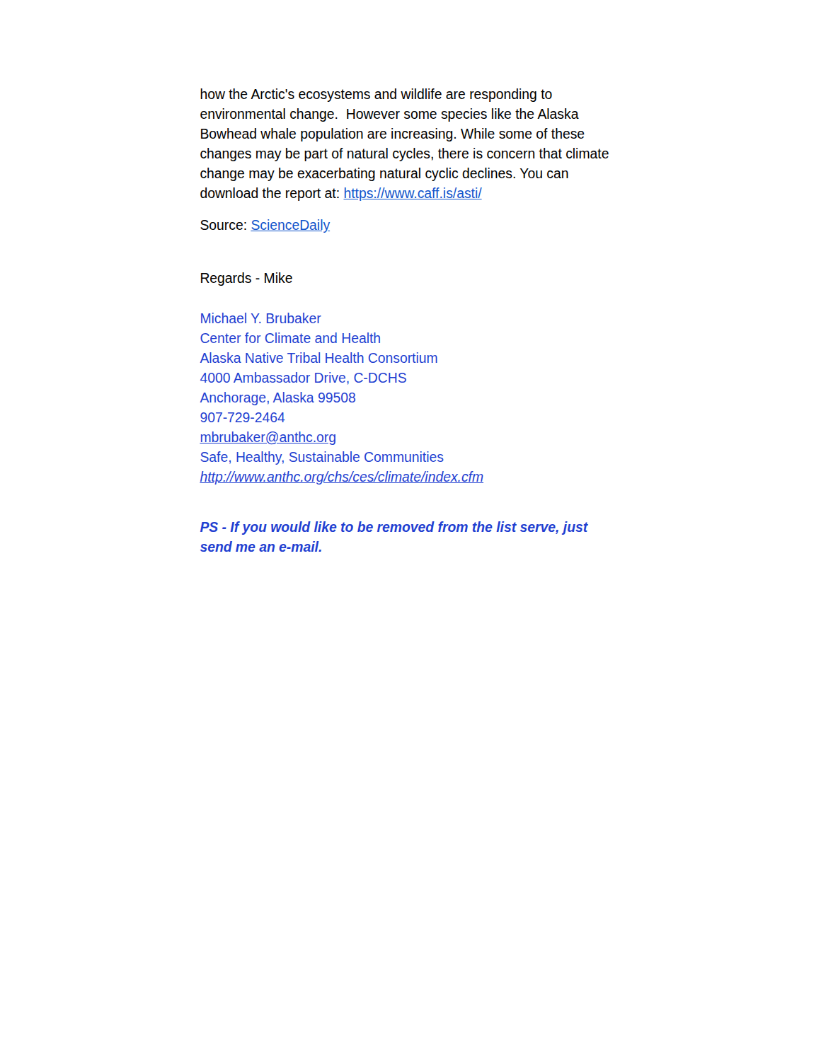how the Arctic's ecosystems and wildlife are responding to environmental change. However some species like the Alaska Bowhead whale population are increasing. While some of these changes may be part of natural cycles, there is concern that climate change may be exacerbating natural cyclic declines. You can download the report at: https://www.caff.is/asti/
Source: ScienceDaily
Regards - Mike
Michael Y. Brubaker
Center for Climate and Health
Alaska Native Tribal Health Consortium
4000 Ambassador Drive, C-DCHS
Anchorage, Alaska 99508
907-729-2464
mbrubaker@anthc.org
Safe, Healthy, Sustainable Communities
http://www.anthc.org/chs/ces/climate/index.cfm
PS - If you would like to be removed from the list serve, just send me an e-mail.